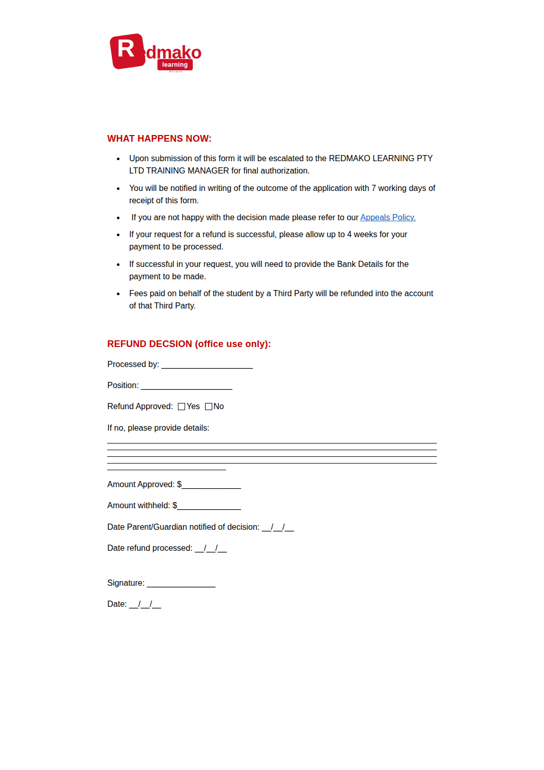edmako
learning
RTO#40700
WHAT HAPPENS NOW:
Upon submission of this form it will be escalated to the REDMAKO LEARNING PTY LTD TRAINING MANAGER for final authorization.
You will be notified in writing of the outcome of the application with 7 working days of receipt of this form.
If you are not happy with the decision made please refer to our Appeals Policy.
If your request for a refund is successful, please allow up to 4 weeks for your payment to be processed.
If successful in your request, you will need to provide the Bank Details for the payment to be made.
Fees paid on behalf of the student by a Third Party will be refunded into the account of that Third Party.
REFUND DECSION (office use only):
Processed by: ____________________
Position: ____________________
Refund Approved: Yes No
If no, please provide details:
Amount Approved: $_____________
Amount withheld: $______________
Date Parent/Guardian notified of decision: __/__/__
Date refund processed: __/__/__
Signature: _______________
Date: __/__/__